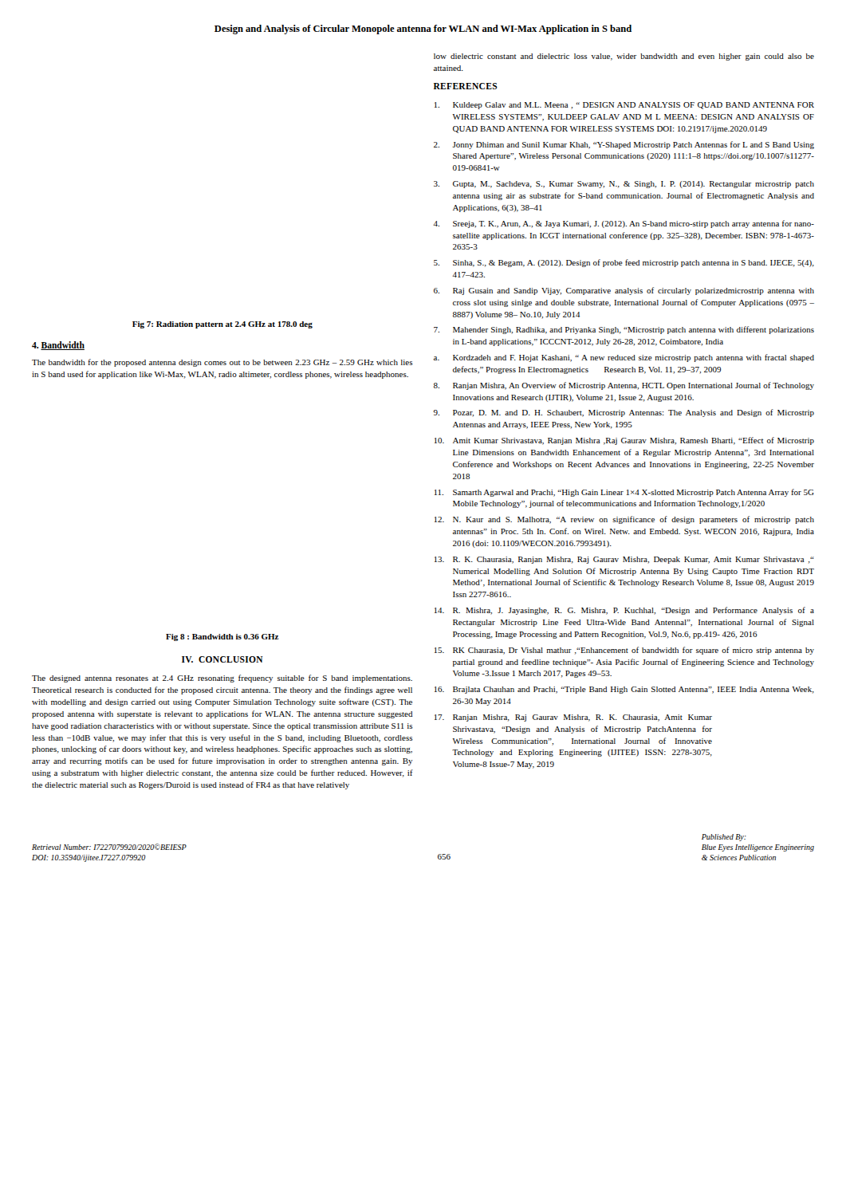Design and Analysis of Circular Monopole antenna for WLAN and WI-Max Application in S band
Fig 7: Radiation pattern at 2.4 GHz at 178.0 deg
4. Bandwidth
The bandwidth for the proposed antenna design comes out to be between 2.23 GHz – 2.59 GHz which lies in S band used for application like Wi-Max, WLAN, radio altimeter, cordless phones, wireless headphones.
Fig 8 : Bandwidth is 0.36 GHz
IV. CONCLUSION
The designed antenna resonates at 2.4 GHz resonating frequency suitable for S band implementations. Theoretical research is conducted for the proposed circuit antenna. The theory and the findings agree well with modelling and design carried out using Computer Simulation Technology suite software (CST). The proposed antenna with superstate is relevant to applications for WLAN. The antenna structure suggested have good radiation characteristics with or without superstate. Since the optical transmission attribute S11 is less than −10dB value, we may infer that this is very useful in the S band, including Bluetooth, cordless phones, unlocking of car doors without key, and wireless headphones. Specific approaches such as slotting, array and recurring motifs can be used for future improvisation in order to strengthen antenna gain. By using a substratum with higher dielectric constant, the antenna size could be further reduced. However, if the dielectric material such as Rogers/Duroid is used instead of FR4 as that have relatively
low dielectric constant and dielectric loss value, wider bandwidth and even higher gain could also be attained.
REFERENCES
Kuldeep Galav and M.L. Meena , “ DESIGN AND ANALYSIS OF QUAD BAND ANTENNA FOR WIRELESS SYSTEMS”, KULDEEP GALAV AND M L MEENA: DESIGN AND ANALYSIS OF QUAD BAND ANTENNA FOR WIRELESS SYSTEMS DOI: 10.21917/ijme.2020.0149
Jonny Dhiman and Sunil Kumar Khah, “Y-Shaped Microstrip Patch Antennas for L and S Band Using Shared Aperture”, Wireless Personal Communications (2020) 111:1–8 https://doi.org/10.1007/s11277-019-06841-w
Gupta, M., Sachdeva, S., Kumar Swamy, N., & Singh, I. P. (2014). Rectangular microstrip patch antenna using air as substrate for S-band communication. Journal of Electromagnetic Analysis and Applications, 6(3), 38–41
Sreeja, T. K., Arun, A., & Jaya Kumari, J. (2012). An S-band micro-stirp patch array antenna for nano-satellite applications. In ICGT international conference (pp. 325–328), December. ISBN: 978-1-4673-2635-3
Sinha, S., & Begam, A. (2012). Design of probe feed microstrip patch antenna in S band. IJECE, 5(4), 417–423.
Raj Gusain and Sandip Vijay, Comparative analysis of circularly polarizedmicrostrip antenna with cross slot using sinlge and double substrate, International Journal of Computer Applications (0975 – 8887) Volume 98– No.10, July 2014
Mahender Singh, Radhika, and Priyanka Singh, “Microstrip patch antenna with different polarizations in L-band applications,” ICCCNT-2012, July 26-28, 2012, Coimbatore, India
Kordzadeh and F. Hojat Kashani, “ A new reduced size microstrip patch antenna with fractal shaped defects,” Progress In Electromagnetics Research B, Vol. 11, 29–37, 2009
Ranjan Mishra, An Overview of Microstrip Antenna, HCTL Open International Journal of Technology Innovations and Research (IJTIR), Volume 21, Issue 2, August 2016.
Pozar, D. M. and D. H. Schaubert, Microstrip Antennas: The Analysis and Design of Microstrip Antennas and Arrays, IEEE Press, New York, 1995
Amit Kumar Shrivastava, Ranjan Mishra ,Raj Gaurav Mishra, Ramesh Bharti, “Effect of Microstrip Line Dimensions on Bandwidth Enhancement of a Regular Microstrip Antenna”, 3rd International Conference and Workshops on Recent Advances and Innovations in Engineering, 22-25 November 2018
Samarth Agarwal and Prachi, “High Gain Linear 1×4 X-slotted Microstrip Patch Antenna Array for 5G Mobile Technology”, journal of telecommunications and Information Technology,1/2020
N. Kaur and S. Malhotra, “A review on significance of design parameters of microstrip patch antennas” in Proc. 5th In. Conf. on Wirel. Netw. and Embedd. Syst. WECON 2016, Rajpura, India 2016 (doi: 10.1109/WECON.2016.7993491).
R. K. Chaurasia, Ranjan Mishra, Raj Gaurav Mishra, Deepak Kumar, Amit Kumar Shrivastava ,“ Numerical Modelling And Solution Of Microstrip Antenna By Using Caupto Time Fraction RDT Method’, International Journal of Scientific & Technology Research Volume 8, Issue 08, August 2019 Issn 2277-8616..
R. Mishra, J. Jayasinghe, R. G. Mishra, P. Kuchhal, “Design and Performance Analysis of a Rectangular Microstrip Line Feed Ultra-Wide Band Antennal”, International Journal of Signal Processing, Image Processing and Pattern Recognition, Vol.9, No.6, pp.419- 426, 2016
RK Chaurasia, Dr Vishal mathur ,“Enhancement of bandwidth for square of micro strip antenna by partial ground and feedline technique”- Asia Pacific Journal of Engineering Science and Technology Volume -3.Issue 1 March 2017, Pages 49–53.
Brajlata Chauhan and Prachi, “Triple Band High Gain Slotted Antenna”, IEEE India Antenna Week, 26-30 May 2014
Ranjan Mishra, Raj Gaurav Mishra, R. K. Chaurasia, Amit Kumar Shrivastava, “Design and Analysis of Microstrip PatchAntenna for Wireless Communication”, International Journal of Innovative Technology and Exploring Engineering (IJITEE) ISSN: 2278-3075, Volume-8 Issue-7 May, 2019
Retrieval Number: I7227079920/2020©BEIESP
DOI: 10.35940/ijitee.I7227.079920
656
Published By:
Blue Eyes Intelligence Engineering
& Sciences Publication